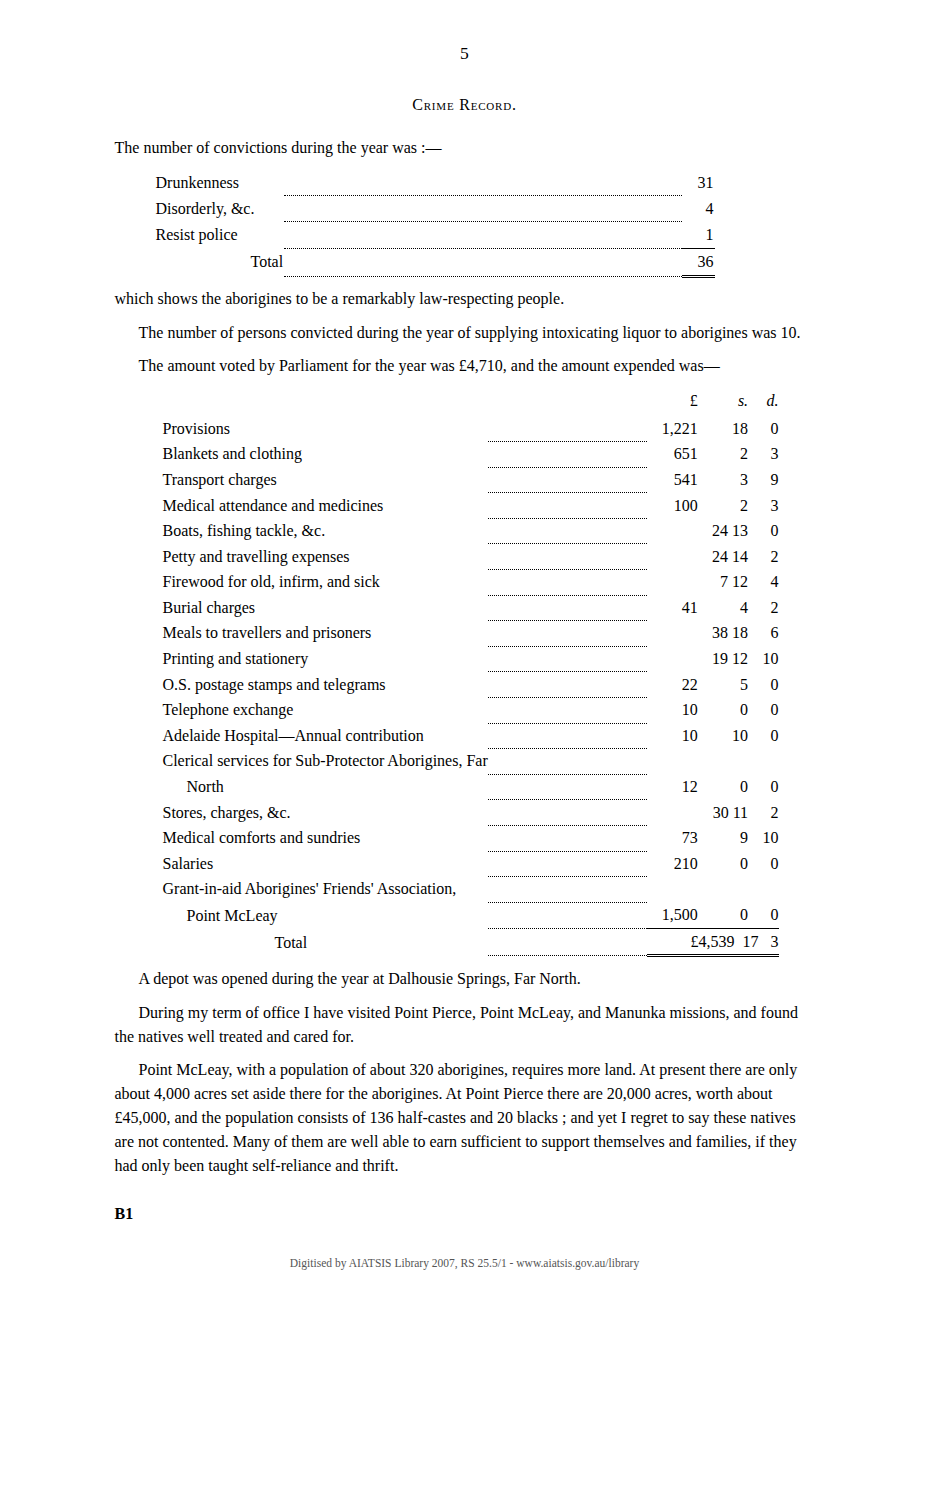5
Crime Record.
The number of convictions during the year was :—
| Drunkenness | | 31 |
| Disorderly, &c. | | 4 |
| Resist police | | 1 |
| Total | | 36 |
which shows the aborigines to be a remarkably law-respecting people.
The number of persons convicted during the year of supplying intoxicating liquor to aborigines was 10.
The amount voted by Parliament for the year was £4,710, and the amount expended was—
| | | £ | s. | d. |
| --- | --- | --- | --- | --- |
| Provisions | | 1,221 | 18 | 0 |
| Blankets and clothing | | 651 | 2 | 3 |
| Transport charges | | 541 | 3 | 9 |
| Medical attendance and medicines | | 100 | 2 | 3 |
| Boats, fishing tackle, &c. | | | 24 13 | 0 |
| Petty and travelling expenses | | | 24 14 | 2 |
| Firewood for old, infirm, and sick | | | 7 12 | 4 |
| Burial charges | | 41 | 4 | 2 |
| Meals to travellers and prisoners | | | 38 18 | 6 |
| Printing and stationery | | | 19 12 | 10 |
| O.S. postage stamps and telegrams | | 22 | 5 | 0 |
| Telephone exchange | | 10 | 0 | 0 |
| Adelaide Hospital—Annual contribution | | 10 | 10 | 0 |
| Clerical services for Sub-Protector Aborigines, Far | | | | |
| North | | 12 | 0 | 0 |
| Stores, charges, &c. | | | 30 11 | 2 |
| Medical comforts and sundries | | 73 | 9 | 10 |
| Salaries | | 210 | 0 | 0 |
| Grant-in-aid Aborigines' Friends' Association, | | | | |
| Point McLeay | | 1,500 | 0 | 0 |
| Total | | £4,539 17 3 |
A depot was opened during the year at Dalhousie Springs, Far North.
During my term of office I have visited Point Pierce, Point McLeay, and Manunka missions, and found the natives well treated and cared for.
Point McLeay, with a population of about 320 aborigines, requires more land. At present there are only about 4,000 acres set aside there for the aborigines. At Point Pierce there are 20,000 acres, worth about £45,000, and the population consists of 136 half-castes and 20 blacks ; and yet I regret to say these natives are not contented. Many of them are well able to earn sufficient to support themselves and families, if they had only been taught self-reliance and thrift.
B1
Digitised by AIATSIS Library 2007, RS 25.5/1 - www.aiatsis.gov.au/library